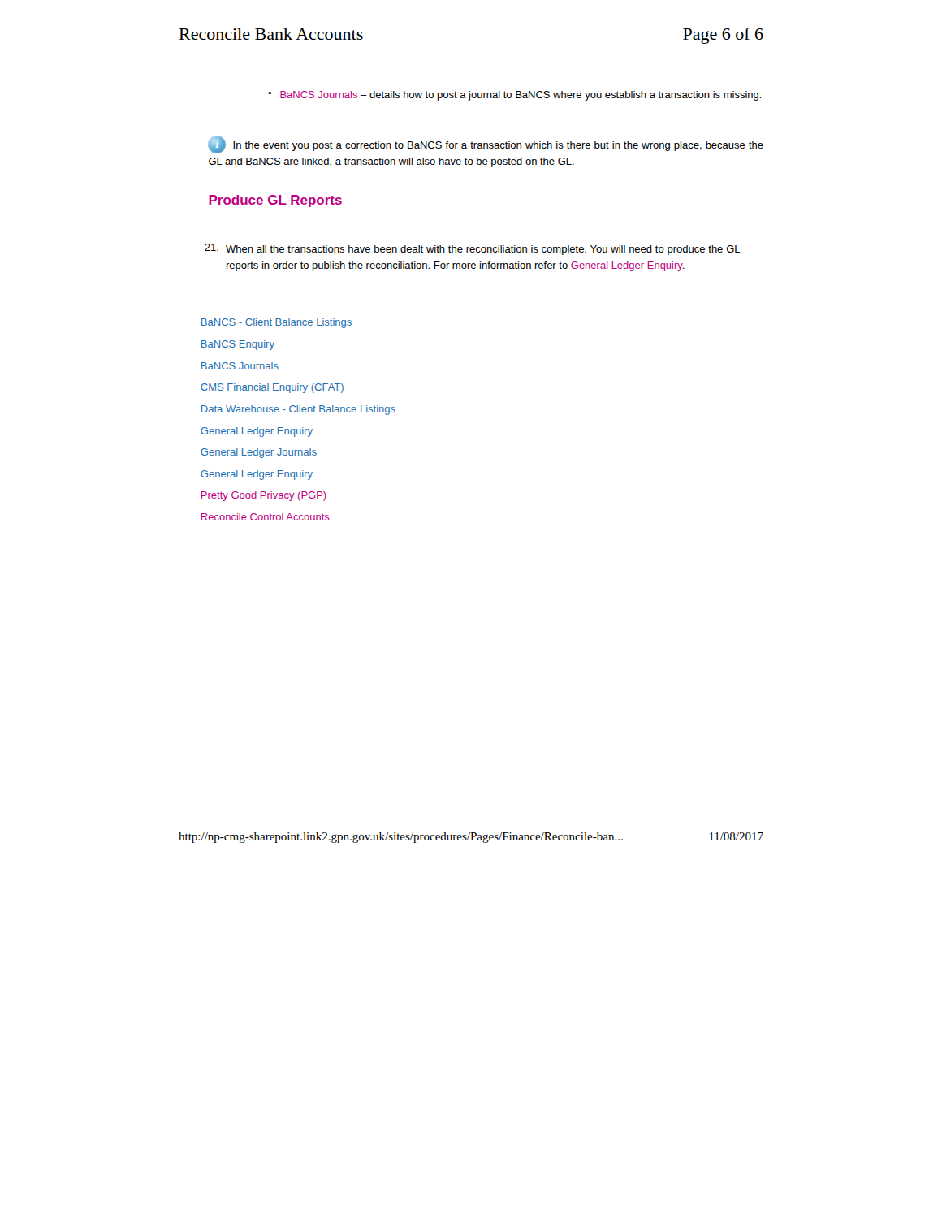Reconcile Bank Accounts
Page 6 of 6
BaNCS Journals – details how to post a journal to BaNCS where you establish a transaction is missing.
In the event you post a correction to BaNCS for a transaction which is there but in the wrong place, because the GL and BaNCS are linked, a transaction will also have to be posted on the GL.
Produce GL Reports
21.
When all the transactions have been dealt with the reconciliation is complete. You will need to produce the GL reports in order to publish the reconciliation. For more information refer to General Ledger Enquiry.
BaNCS - Client Balance Listings BaNCS Enquiry BaNCS Journals CMS Financial Enquiry (CFAT) Data Warehouse - Client Balance Listings General Ledger Enquiry General Ledger Journals General Ledger Enquiry Pretty Good Privacy (PGP) Reconcile Control Accounts
http://np-cmg-sharepoint.link2.gpn.gov.uk/sites/procedures/Pages/Finance/Reconcile-ban...
11/08/2017